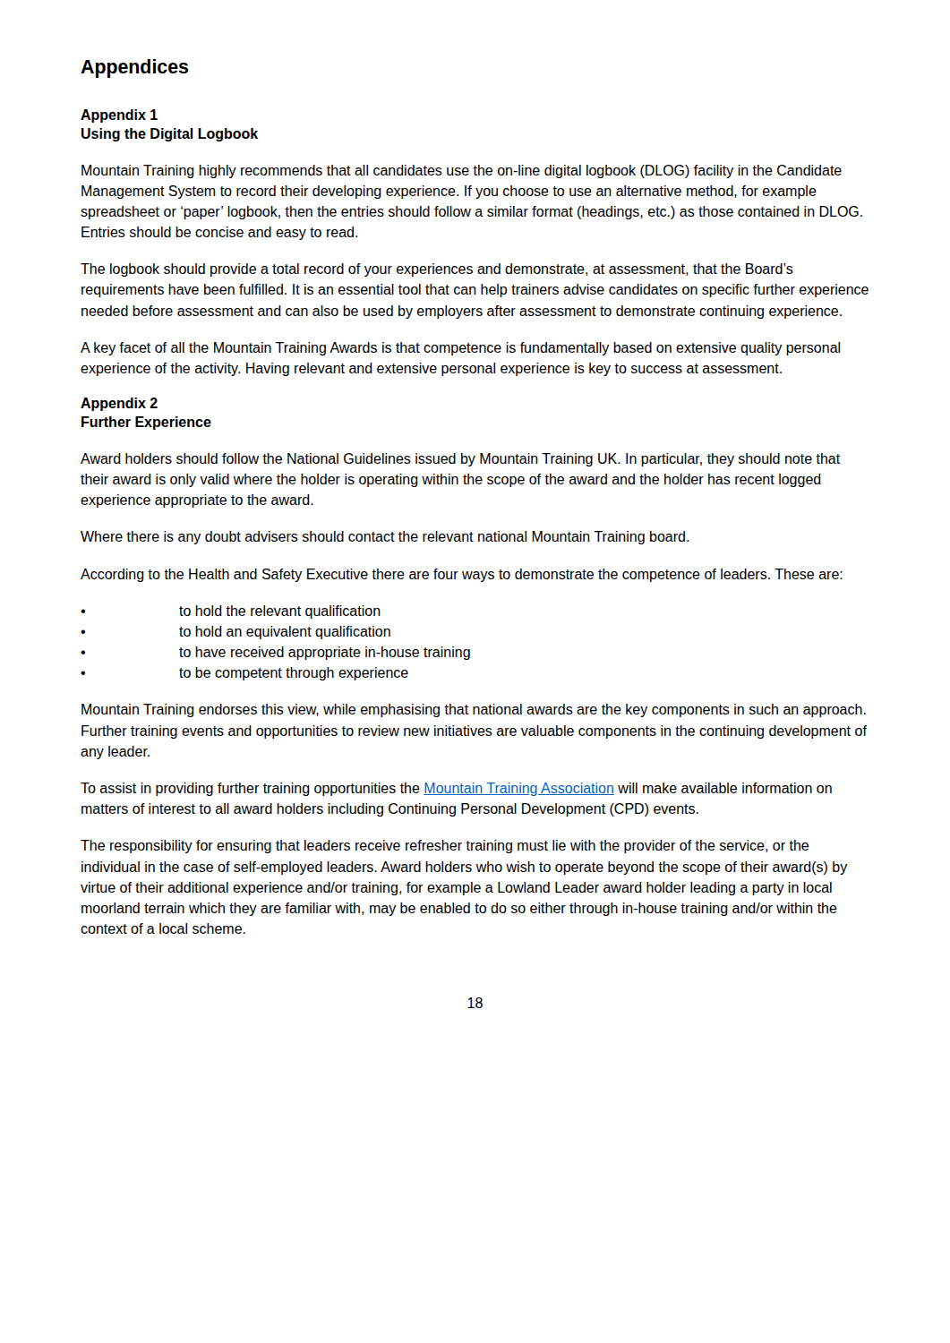Appendices
Appendix 1
Using the Digital Logbook
Mountain Training highly recommends that all candidates use the on-line digital logbook (DLOG) facility in the Candidate Management System to record their developing experience. If you choose to use an alternative method, for example spreadsheet or ‘paper’ logbook, then the entries should follow a similar format (headings, etc.) as those contained in DLOG. Entries should be concise and easy to read.
The logbook should provide a total record of your experiences and demonstrate, at assessment, that the Board’s requirements have been fulfilled. It is an essential tool that can help trainers advise candidates on specific further experience needed before assessment and can also be used by employers after assessment to demonstrate continuing experience.
A key facet of all the Mountain Training Awards is that competence is fundamentally based on extensive quality personal experience of the activity. Having relevant and extensive personal experience is key to success at assessment.
Appendix 2
Further Experience
Award holders should follow the National Guidelines issued by Mountain Training UK. In particular, they should note that their award is only valid where the holder is operating within the scope of the award and the holder has recent logged experience appropriate to the award.
Where there is any doubt advisers should contact the relevant national Mountain Training board.
According to the Health and Safety Executive there are four ways to demonstrate the competence of leaders. These are:
to hold the relevant qualification
to hold an equivalent qualification
to have received appropriate in-house training
to be competent through experience
Mountain Training endorses this view, while emphasising that national awards are the key components in such an approach. Further training events and opportunities to review new initiatives are valuable components in the continuing development of any leader.
To assist in providing further training opportunities the Mountain Training Association will make available information on matters of interest to all award holders including Continuing Personal Development (CPD) events.
The responsibility for ensuring that leaders receive refresher training must lie with the provider of the service, or the individual in the case of self-employed leaders. Award holders who wish to operate beyond the scope of their award(s) by virtue of their additional experience and/or training, for example a Lowland Leader award holder leading a party in local moorland terrain which they are familiar with, may be enabled to do so either through in-house training and/or within the context of a local scheme.
18